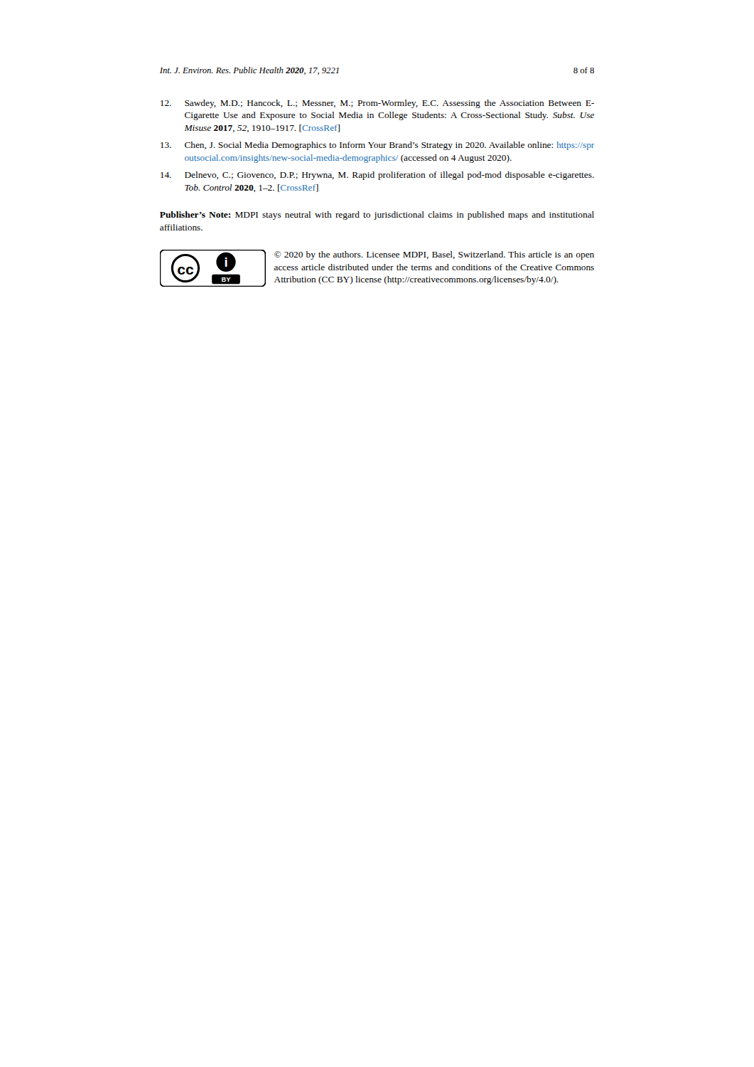Int. J. Environ. Res. Public Health 2020, 17, 9221
8 of 8
12. Sawdey, M.D.; Hancock, L.; Messner, M.; Prom-Wormley, E.C. Assessing the Association Between E-Cigarette Use and Exposure to Social Media in College Students: A Cross-Sectional Study. Subst. Use Misuse 2017, 52, 1910–1917. [CrossRef]
13. Chen, J. Social Media Demographics to Inform Your Brand’s Strategy in 2020. Available online: https://sproutsocial.com/insights/new-social-media-demographics/ (accessed on 4 August 2020).
14. Delnevo, C.; Giovenco, D.P.; Hrywna, M. Rapid proliferation of illegal pod-mod disposable e-cigarettes. Tob. Control 2020, 1–2. [CrossRef]
Publisher’s Note: MDPI stays neutral with regard to jurisdictional claims in published maps and institutional affiliations.
cc i BY
© 2020 by the authors. Licensee MDPI, Basel, Switzerland. This article is an open access article distributed under the terms and conditions of the Creative Commons Attribution (CC BY) license (http://creativecommons.org/licenses/by/4.0/).